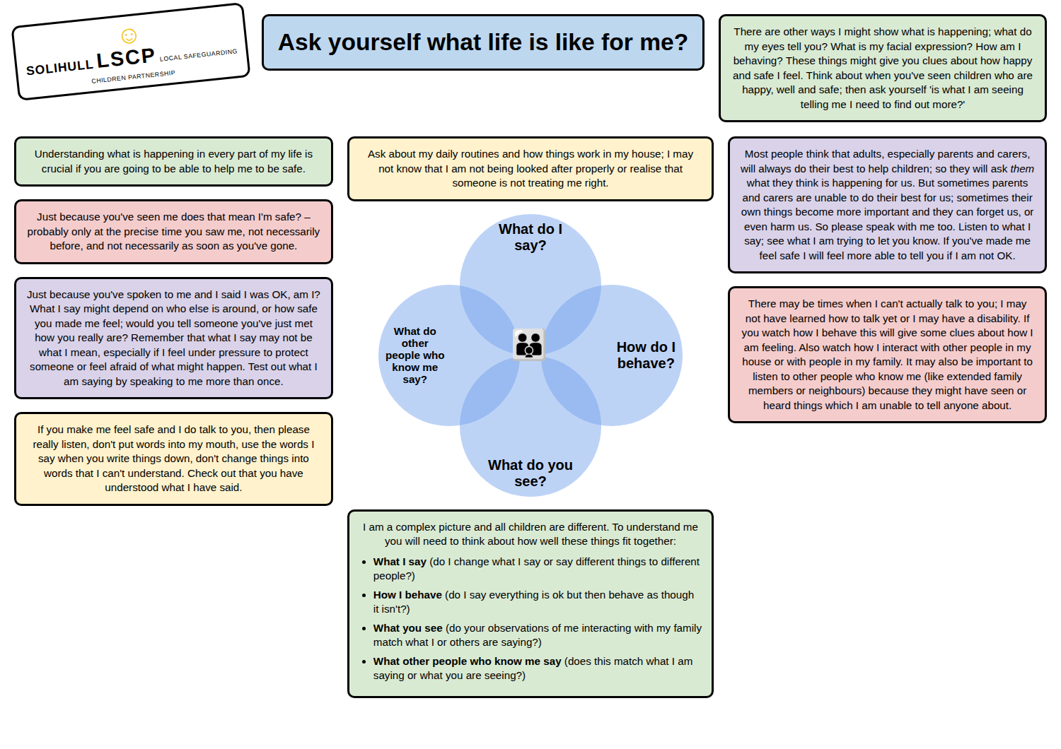☺ SOLIHULL LSCP LOCAL SAFEGUARDING
CHILDREN PARTNERSHIP
Ask yourself what life is like for me?
There are other ways I might show what is happening; what do my eyes tell you? What is my facial expression? How am I behaving? These things might give you clues about how happy and safe I feel. Think about when you've seen children who are happy, well and safe; then ask yourself 'is what I am seeing telling me I need to find out more?'
Understanding what is happening in every part of my life is crucial if you are going to be able to help me to be safe.
Just because you've seen me does that mean I'm safe? – probably only at the precise time you saw me, not necessarily before, and not necessarily as soon as you've gone.
Just because you've spoken to me and I said I was OK, am I? What I say might depend on who else is around, or how safe you made me feel; would you tell someone you've just met how you really are? Remember that what I say may not be what I mean, especially if I feel under pressure to protect someone or feel afraid of what might happen. Test out what I am saying by speaking to me more than once.
If you make me feel safe and I do talk to you, then please really listen, don't put words into my mouth, use the words I say when you write things down, don't change things into words that I can't understand. Check out that you have understood what I have said.
Ask about my daily routines and how things work in my house; I may not know that I am not being looked after properly or realise that someone is not treating me right.
What do I
say?
What do
other
people who
know me
say?
How do I
behave?
What do you
see?
👪
I am a complex picture and all children are different. To understand me you will need to think about how well these things fit together:
What I say (do I change what I say or say different things to different people?)
How I behave (do I say everything is ok but then behave as though it isn't?)
What you see (do your observations of me interacting with my family match what I or others are saying?)
What other people who know me say (does this match what I am saying or what you are seeing?)
Most people think that adults, especially parents and carers, will always do their best to help children; so they will ask them what they think is happening for us. But sometimes parents and carers are unable to do their best for us; sometimes their own things become more important and they can forget us, or even harm us. So please speak with me too. Listen to what I say; see what I am trying to let you know. If you've made me feel safe I will feel more able to tell you if I am not OK.
There may be times when I can't actually talk to you; I may not have learned how to talk yet or I may have a disability. If you watch how I behave this will give some clues about how I am feeling. Also watch how I interact with other people in my house or with people in my family. It may also be important to listen to other people who know me (like extended family members or neighbours) because they might have seen or heard things which I am unable to tell anyone about.